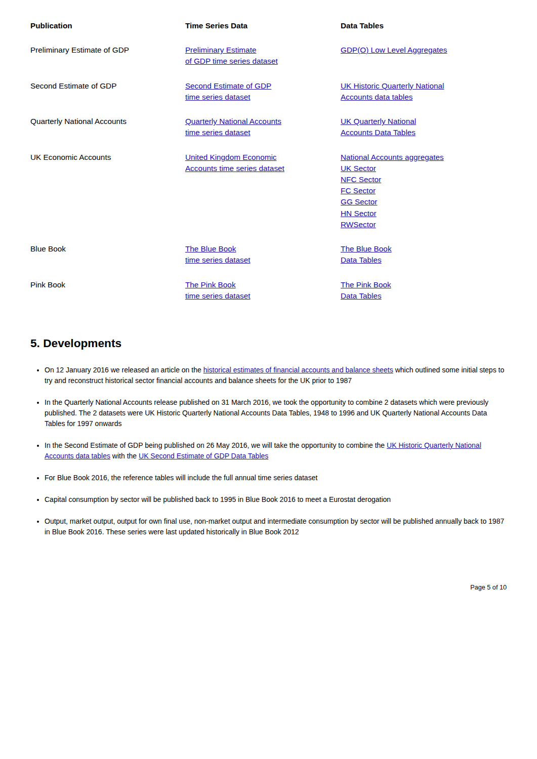| Publication | Time Series Data | Data Tables |
| --- | --- | --- |
| Preliminary Estimate of GDP | Preliminary Estimate of GDP time series dataset | GDP(O) Low Level Aggregates |
| Second Estimate of GDP | Second Estimate of GDP time series dataset | UK Historic Quarterly National Accounts data tables |
| Quarterly National Accounts | Quarterly National Accounts time series dataset | UK Quarterly National Accounts Data Tables |
| UK Economic Accounts | United Kingdom Economic Accounts time series dataset | National Accounts aggregates UK Sector NFC Sector FC Sector GG Sector HN Sector RWSector |
| Blue Book | The Blue Book time series dataset | The Blue Book Data Tables |
| Pink Book | The Pink Book time series dataset | The Pink Book Data Tables |
5. Developments
On 12 January 2016 we released an article on the historical estimates of financial accounts and balance sheets which outlined some initial steps to try and reconstruct historical sector financial accounts and balance sheets for the UK prior to 1987
In the Quarterly National Accounts release published on 31 March 2016, we took the opportunity to combine 2 datasets which were previously published. The 2 datasets were UK Historic Quarterly National Accounts Data Tables, 1948 to 1996 and UK Quarterly National Accounts Data Tables for 1997 onwards
In the Second Estimate of GDP being published on 26 May 2016, we will take the opportunity to combine the UK Historic Quarterly National Accounts data tables with the UK Second Estimate of GDP Data Tables
For Blue Book 2016, the reference tables will include the full annual time series dataset
Capital consumption by sector will be published back to 1995 in Blue Book 2016 to meet a Eurostat derogation
Output, market output, output for own final use, non-market output and intermediate consumption by sector will be published annually back to 1987 in Blue Book 2016. These series were last updated historically in Blue Book 2012
Page 5 of 10